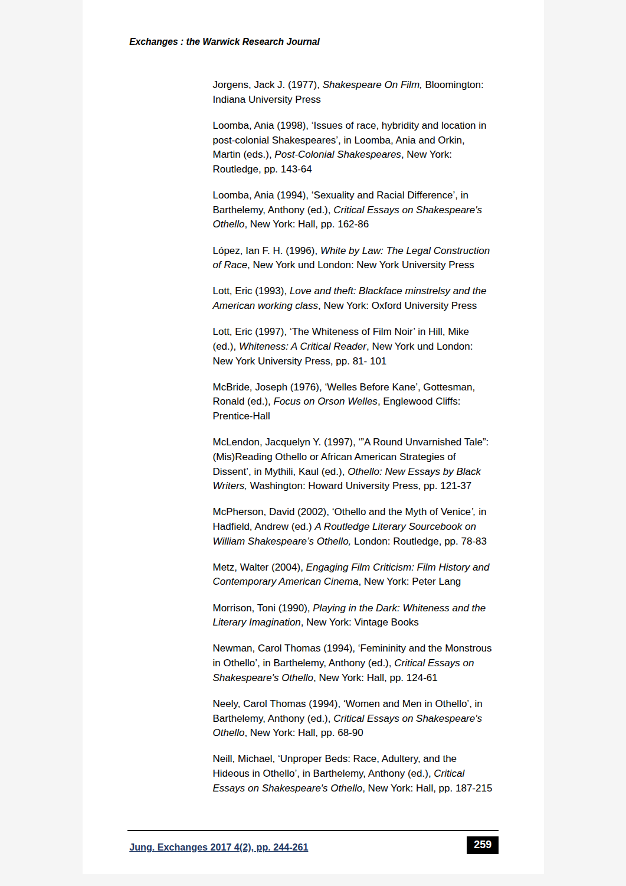Exchanges : the Warwick Research Journal
Jorgens, Jack J. (1977), Shakespeare On Film, Bloomington: Indiana University Press
Loomba, Ania (1998), ‘Issues of race, hybridity and location in post-colonial Shakespeares’, in Loomba, Ania and Orkin, Martin (eds.), Post-Colonial Shakespeares, New York: Routledge, pp. 143-64
Loomba, Ania (1994), ‘Sexuality and Racial Difference’, in Barthelemy, Anthony (ed.), Critical Essays on Shakespeare's Othello, New York: Hall, pp. 162-86
López, Ian F. H. (1996), White by Law: The Legal Construction of Race, New York und London: New York University Press
Lott, Eric (1993), Love and theft: Blackface minstrelsy and the American working class, New York: Oxford University Press
Lott, Eric (1997), ‘The Whiteness of Film Noir’ in Hill, Mike (ed.), Whiteness: A Critical Reader, New York und London: New York University Press, pp. 81- 101
McBride, Joseph (1976), ‘Welles Before Kane’, Gottesman, Ronald (ed.), Focus on Orson Welles, Englewood Cliffs: Prentice-Hall
McLendon, Jacquelyn Y. (1997), ‘”A Round Unvarnished Tale”: (Mis)Reading Othello or African American Strategies of Dissent’, in Mythili, Kaul (ed.), Othello: New Essays by Black Writers, Washington: Howard University Press, pp. 121-37
McPherson, David (2002), ‘Othello and the Myth of Venice’, in Hadfield, Andrew (ed.) A Routledge Literary Sourcebook on William Shakespeare’s Othello, London: Routledge, pp. 78-83
Metz, Walter (2004), Engaging Film Criticism: Film History and Contemporary American Cinema, New York: Peter Lang
Morrison, Toni (1990), Playing in the Dark: Whiteness and the Literary Imagination, New York: Vintage Books
Newman, Carol Thomas (1994), ‘Femininity and the Monstrous in Othello’, in Barthelemy, Anthony (ed.), Critical Essays on Shakespeare's Othello, New York: Hall, pp. 124-61
Neely, Carol Thomas (1994), ‘Women and Men in Othello’, in Barthelemy, Anthony (ed.), Critical Essays on Shakespeare's Othello, New York: Hall, pp. 68-90
Neill, Michael, ‘Unproper Beds: Race, Adultery, and the Hideous in Othello’, in Barthelemy, Anthony (ed.), Critical Essays on Shakespeare's Othello, New York: Hall, pp. 187-215
Jung. Exchanges 2017 4(2), pp. 244-261 259